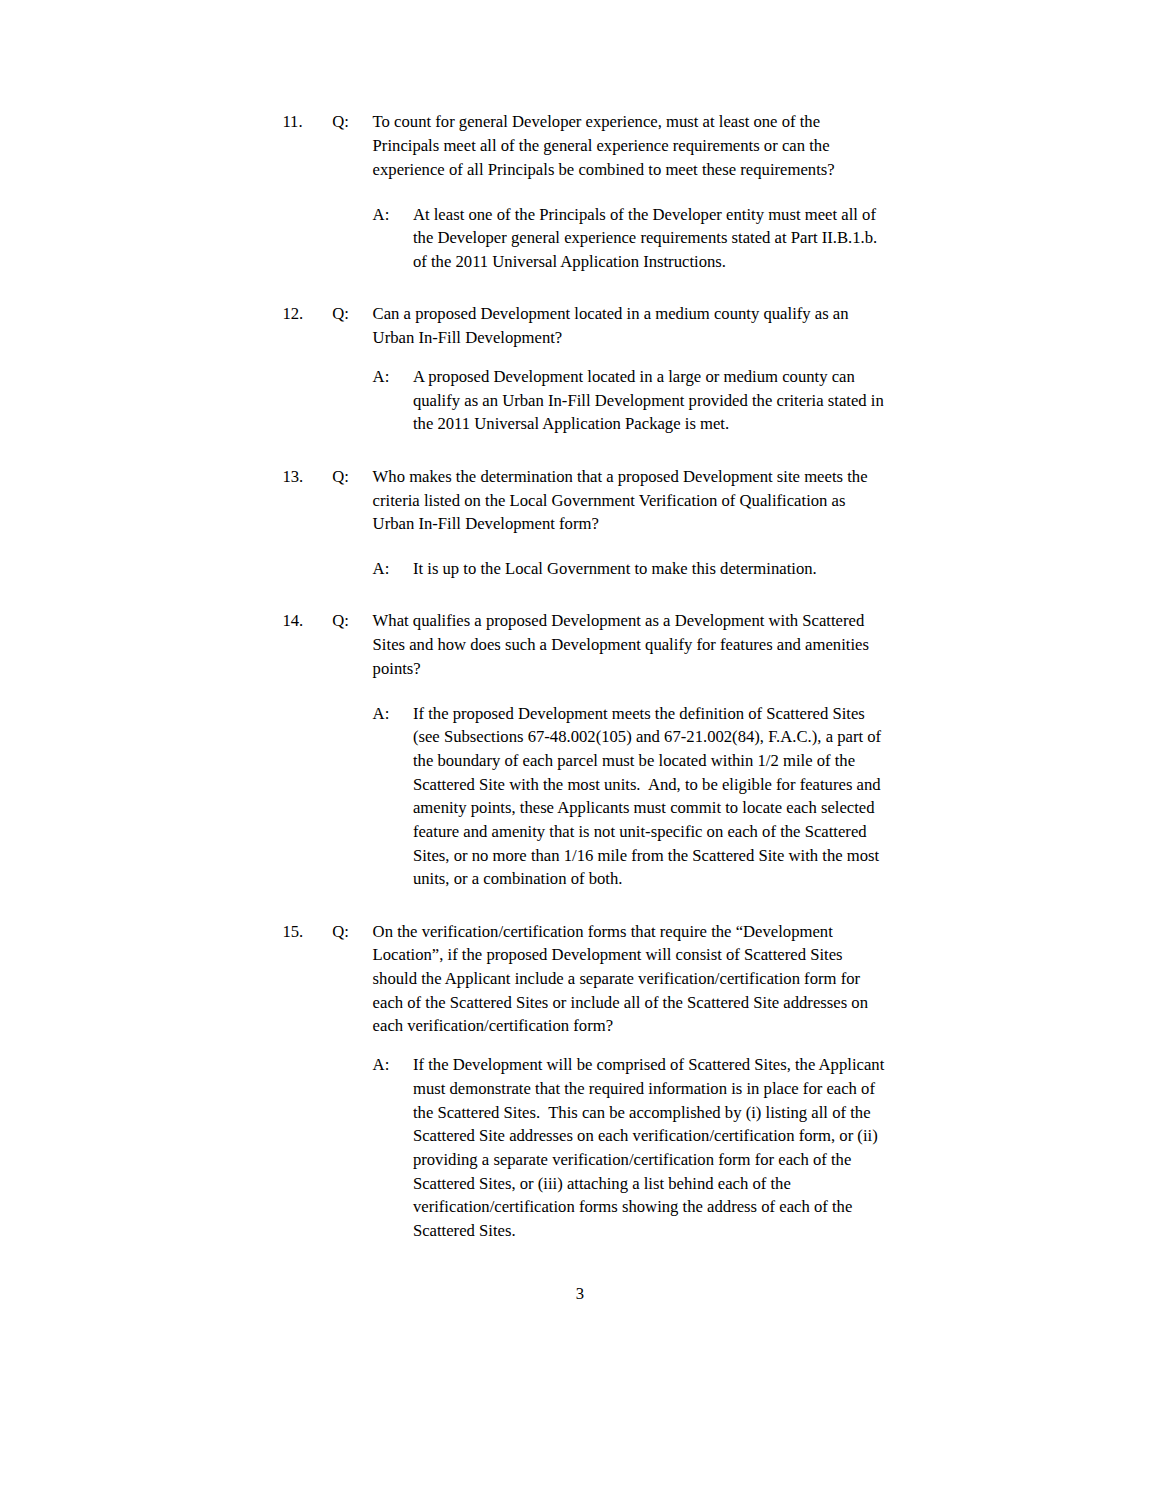11.
Q:
To count for general Developer experience, must at least one of the Principals meet all of the general experience requirements or can the experience of all Principals be combined to meet these requirements?
A:
At least one of the Principals of the Developer entity must meet all of the Developer general experience requirements stated at Part II.B.1.b. of the 2011 Universal Application Instructions.
12.
Q:
Can a proposed Development located in a medium county qualify as an Urban In-Fill Development?
A:
A proposed Development located in a large or medium county can qualify as an Urban In-Fill Development provided the criteria stated in the 2011 Universal Application Package is met.
13.
Q:
Who makes the determination that a proposed Development site meets the criteria listed on the Local Government Verification of Qualification as Urban In-Fill Development form?
A:
It is up to the Local Government to make this determination.
14.
Q:
What qualifies a proposed Development as a Development with Scattered Sites and how does such a Development qualify for features and amenities points?
A:
If the proposed Development meets the definition of Scattered Sites (see Subsections 67-48.002(105) and 67-21.002(84), F.A.C.), a part of the boundary of each parcel must be located within 1/2 mile of the Scattered Site with the most units. And, to be eligible for features and amenity points, these Applicants must commit to locate each selected feature and amenity that is not unit-specific on each of the Scattered Sites, or no more than 1/16 mile from the Scattered Site with the most units, or a combination of both.
15.
Q:
On the verification/certification forms that require the “Development Location”, if the proposed Development will consist of Scattered Sites should the Applicant include a separate verification/certification form for each of the Scattered Sites or include all of the Scattered Site addresses on each verification/certification form?
A:
If the Development will be comprised of Scattered Sites, the Applicant must demonstrate that the required information is in place for each of the Scattered Sites. This can be accomplished by (i) listing all of the Scattered Site addresses on each verification/certification form, or (ii) providing a separate verification/certification form for each of the Scattered Sites, or (iii) attaching a list behind each of the verification/certification forms showing the address of each of the Scattered Sites.
3